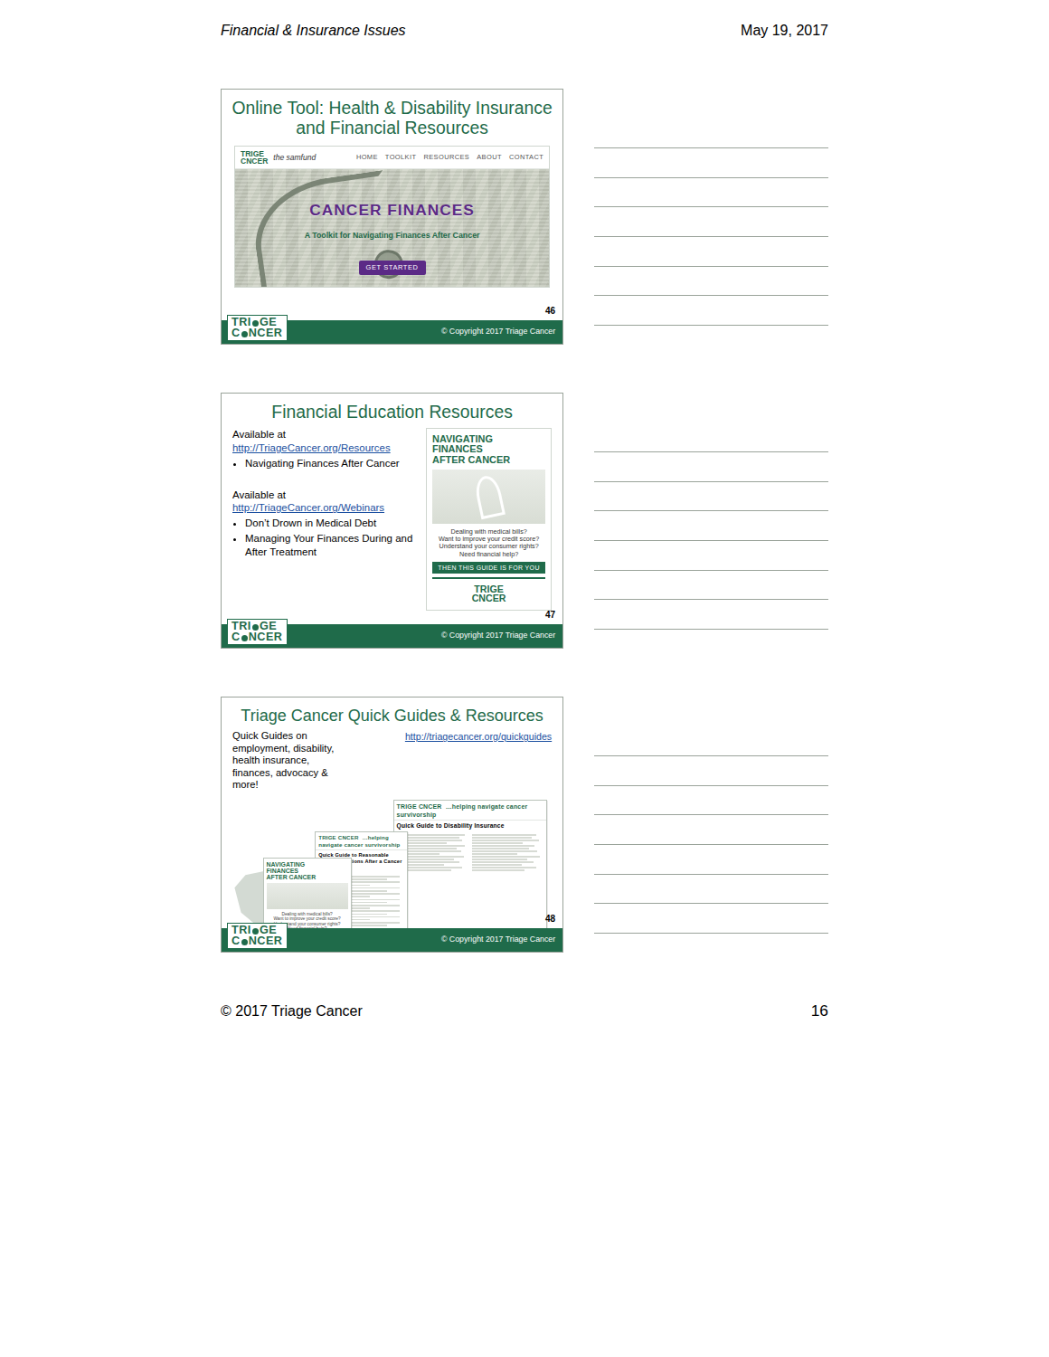Financial & Insurance Issues
May 19, 2017
Online Tool: Health & Disability Insurance
and Financial Resources
TRI GE
C NCER the samfund
HOME TOOLKIT RESOURCES ABOUT CONTACT
CANCER FINANCES
A Toolkit for Navigating Finances After Cancer
GET STARTED
46
© Copyright 2017 Triage Cancer
TRI GE C NCER
Financial Education Resources
Available at
http://TriageCancer.org/Resources
Navigating Finances After Cancer
Available at
http://TriageCancer.org/Webinars
Don’t Drown in Medical Debt
Managing Your Finances During and After Treatment
NAVIGATING
FINANCES
AFTER CANCER
Dealing with medical bills?
Want to improve your credit score?
Understand your consumer rights?
Need financial help?
THEN THIS GUIDE IS FOR YOU
TRI GE
C NCER
47
© Copyright 2017 Triage Cancer
TRI GE C NCER
Triage Cancer Quick Guides & Resources
Quick Guides on employment, disability, health insurance, finances, advocacy & more!
http://triagecancer.org/quickguides
TRI GE C NCER …helping navigate cancer survivorship
Quick Guide to Disability Insurance
TRI GE C NCER …helping navigate cancer survivorship
Quick Guide to Reasonable Accommodations After a Cancer Diagnosis
NAVIGATING
FINANCES
AFTER CANCER
Dealing with medical bills?
Want to improve your credit score?
Understand your consumer rights?
Need financial help?
THEN THIS GUIDE IS FOR YOU
TRI GE
C NCER
48
© Copyright 2017 Triage Cancer
TRI GE C NCER
© 2017 Triage Cancer
16